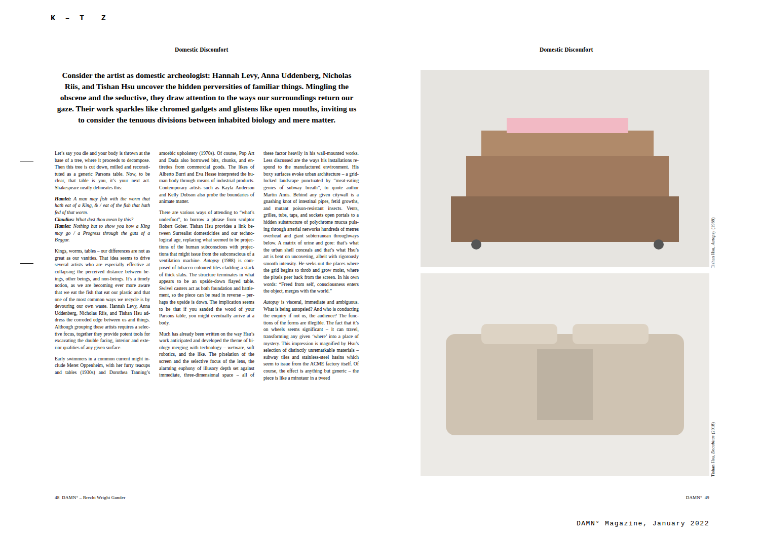K – T Z
Domestic Discomfort
Domestic Discomfort
Consider the artist as domestic archeologist: Hannah Levy, Anna Uddenberg, Nicholas Riis, and Tishan Hsu uncover the hidden perversities of familiar things. Mingling the obscene and the seductive, they draw attention to the ways our surroundings return our gaze. Their work sparkles like chromed gadgets and glistens like open mouths, inviting us to consider the tenuous divisions between inhabited biology and mere matter.
Let’s say you die and your body is thrown at the base of a tree, where it proceeds to decompose. Then this tree is cut down, milled and reconstituted as a generic Parsons table. Now, to be clear, that table is you, it’s your next act. Shakespeare neatly delineates this:
Hamlet: A man may fish with the worm that hath eat of a King, & / eat of the fish that hath fed of that worm.
Claudius: What dost thou mean by this?
Hamlet: Nothing but to show you how a King may go / a Progress through the guts of a Beggar.
Kings, worms, tables – our differences are not as great as our vanities. That idea seems to drive several artists who are especially effective at collapsing the perceived distance between beings, other beings, and non-beings. It’s a timely notion, as we are becoming ever more aware that we eat the fish that eat our plastic and that one of the most common ways we recycle is by devouring our own waste. Hannah Levy, Anna Uddenberg, Nicholas Riis, and Tishan Hsu address the corroded edge between us and things. Although grouping these artists requires a selective focus, together they provide potent tools for excavating the double facing, interior and exterior qualities of any given surface.
Early swimmers in a common current might include Meret Oppenheim, with her furry teacups and tables (1930s) and Dorothea Tanning’s amoebic upholstery (1970s). Of course, Pop Art and Dada also borrowed bits, chunks, and entireties from commercial goods. The likes of Alberto Burri and Eva Hesse interpreted the human body through means of industrial products. Contemporary artists such as Kayla Anderson and Kelly Dobson also probe the boundaries of animate matter.
There are various ways of attending to “what’s underfoot”, to borrow a phrase from sculptor Robert Gober. Tishan Hsu provides a link between Surrealist domesticities and our technological age, replacing what seemed to be projections of the human subconscious with projections that might issue from the subconscious of a ventilation machine. Autopsy (1988) is composed of tobacco-coloured tiles cladding a stack of thick slabs. The structure terminates in what appears to be an upside-down flayed table. Swivel casters act as both foundation and battlement, so the piece can be read in reverse – perhaps the upside is down. The implication seems to be that if you sanded the wood of your Parsons table, you might eventually arrive at a body.
Much has already been written on the way Hsu’s work anticipated and developed the theme of biology merging with technology – wetware, soft robotics, and the like. The pixelation of the screen and the selective focus of the lens, the alarming euphony of illusory depth set against immediate, three-dimensional space – all of these factor heavily in his wall-mounted works. Less discussed are the ways his installations respond to the manufactured environment. His boxy surfaces evoke urban architecture – a gridlocked landscape punctuated by “meat-eating genies of subway breath”, to quote author Martin Amis. Behind any given citywall is a gnashing knot of intestinal pipes, fetid growths, and mutant poison-resistant insects. Vents, grilles, tubs, taps, and sockets open portals to a hidden substructure of polychrome mucus pulsing through arterial networks hundreds of metres overhead and giant subterranean throughways below. A matrix of urine and gore: that’s what the urban shell conceals and that’s what Hsu’s art is bent on uncovering, albeit with rigorously smooth intensity. He seeks out the places where the grid begins to throb and grow moist, where the pixels peer back from the screen. In his own words: “Freed from self, consciousness enters the object, merges with the world.”
Autopsy is visceral, immediate and ambiguous. What is being autopsied? And who is conducting the enquiry if not us, the audience? The functions of the forms are illegible. The fact that it’s on wheels seems significant – it can travel, transforming any given ‘where’ into a place of mystery. This impression is magnified by Hsu’s selection of distinctly unremarkable materials – subway tiles and stainless-steel basins which seem to issue from the ACME factory itself. Of course, the effect is anything but generic – the piece is like a minotaur in a tweed
48 DAMN° – Brecht Wright Gander
DAMN° 49
Tishan Hsu, Autopsy (1988)
Tishan Hsu, Decubitus (2018)
DAMN° Magazine, January 2022